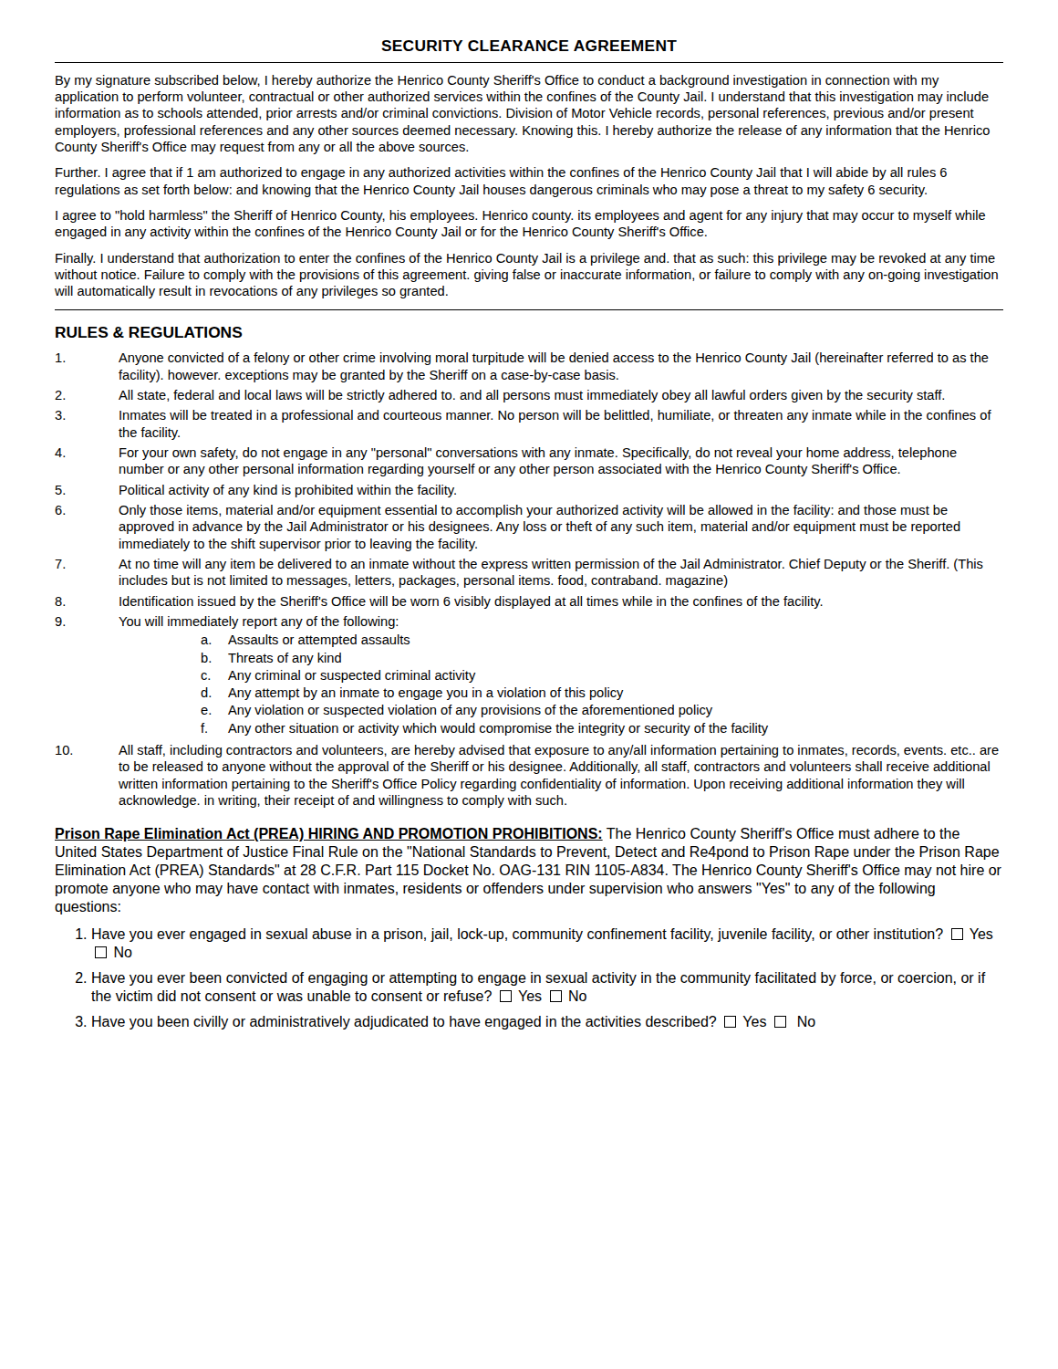SECURITY CLEARANCE AGREEMENT
By my signature subscribed below, I hereby authorize the Henrico County Sheriff's Office to conduct a background investigation in connection with my application to perform volunteer, contractual or other authorized services within the confines of the County Jail. I understand that this investigation may include information as to schools attended, prior arrests and/or criminal convictions. Division of Motor Vehicle records, personal references, previous and/or present employers, professional references and any other sources deemed necessary. Knowing this. I hereby authorize the release of any information that the Henrico County Sheriff's Office may request from any or all the above sources.
Further. I agree that if 1 am authorized to engage in any authorized activities within the confines of the Henrico County Jail that I will abide by all rules 6 regulations as set forth below: and knowing that the Henrico County Jail houses dangerous criminals who may pose a threat to my safety 6 security.
I agree to "hold harmless" the Sheriff of Henrico County, his employees. Henrico county. its employees and agent for any injury that may occur to myself while engaged in any activity within the confines of the Henrico County Jail or for the Henrico County Sheriff's Office.
Finally. I understand that authorization to enter the confines of the Henrico County Jail is a privilege and. that as such: this privilege may be revoked at any time without notice. Failure to comply with the provisions of this agreement. giving false or inaccurate information, or failure to comply with any on-going investigation will automatically result in revocations of any privileges so granted.
RULES & REGULATIONS
1. Anyone convicted of a felony or other crime involving moral turpitude will be denied access to the Henrico County Jail (hereinafter referred to as the facility). however. exceptions may be granted by the Sheriff on a case-by-case basis.
2. All state, federal and local laws will be strictly adhered to. and all persons must immediately obey all lawful orders given by the security staff.
3. Inmates will be treated in a professional and courteous manner. No person will be belittled, humiliate, or threaten any inmate while in the confines of the facility.
4. For your own safety, do not engage in any "personal" conversations with any inmate. Specifically, do not reveal your home address, telephone number or any other personal information regarding yourself or any other person associated with the Henrico County Sheriff's Office.
5. Political activity of any kind is prohibited within the facility.
6. Only those items, material and/or equipment essential to accomplish your authorized activity will be allowed in the facility: and those must be approved in advance by the Jail Administrator or his designees. Any loss or theft of any such item, material and/or equipment must be reported immediately to the shift supervisor prior to leaving the facility.
7. At no time will any item be delivered to an inmate without the express written permission of the Jail Administrator. Chief Deputy or the Sheriff. (This includes but is not limited to messages, letters, packages, personal items. food, contraband. magazine)
8. Identification issued by the Sheriff's Office will be worn 6 visibly displayed at all times while in the confines of the facility.
9. You will immediately report any of the following:
a. Assaults or attempted assaults
b. Threats of any kind
c. Any criminal or suspected criminal activity
d. Any attempt by an inmate to engage you in a violation of this policy
e. Any violation or suspected violation of any provisions of the aforementioned policy
f. Any other situation or activity which would compromise the integrity or security of the facility
10. All staff, including contractors and volunteers, are hereby advised that exposure to any/all information pertaining to inmates, records, events. etc.. are to be released to anyone without the approval of the Sheriff or his designee. Additionally, all staff, contractors and volunteers shall receive additional written information pertaining to the Sheriff's Office Policy regarding confidentiality of information. Upon receiving additional information they will acknowledge. in writing, their receipt of and willingness to comply with such.
Prison Rape Elimination Act (PREA) HIRING AND PROMOTION PROHIBITIONS: The Henrico County Sheriff's Office must adhere to the United States Department of Justice Final Rule on the "National Standards to Prevent, Detect and Re4pond to Prison Rape under the Prison Rape Elimination Act (PREA) Standards" at 28 C.F.R. Part 115 Docket No. OAG-131 RIN 1105-A834. The Henrico County Sheriff's Office may not hire or promote anyone who may have contact with inmates, residents or offenders under supervision who answers "Yes" to any of the following questions:
Have you ever engaged in sexual abuse in a prison, jail, lock-up, community confinement facility, juvenile facility, or other institution? Yes No
Have you ever been convicted of engaging or attempting to engage in sexual activity in the community facilitated by force, or coercion, or if the victim did not consent or was unable to consent or refuse? Yes No
Have you been civilly or administratively adjudicated to have engaged in the activities described? Yes No